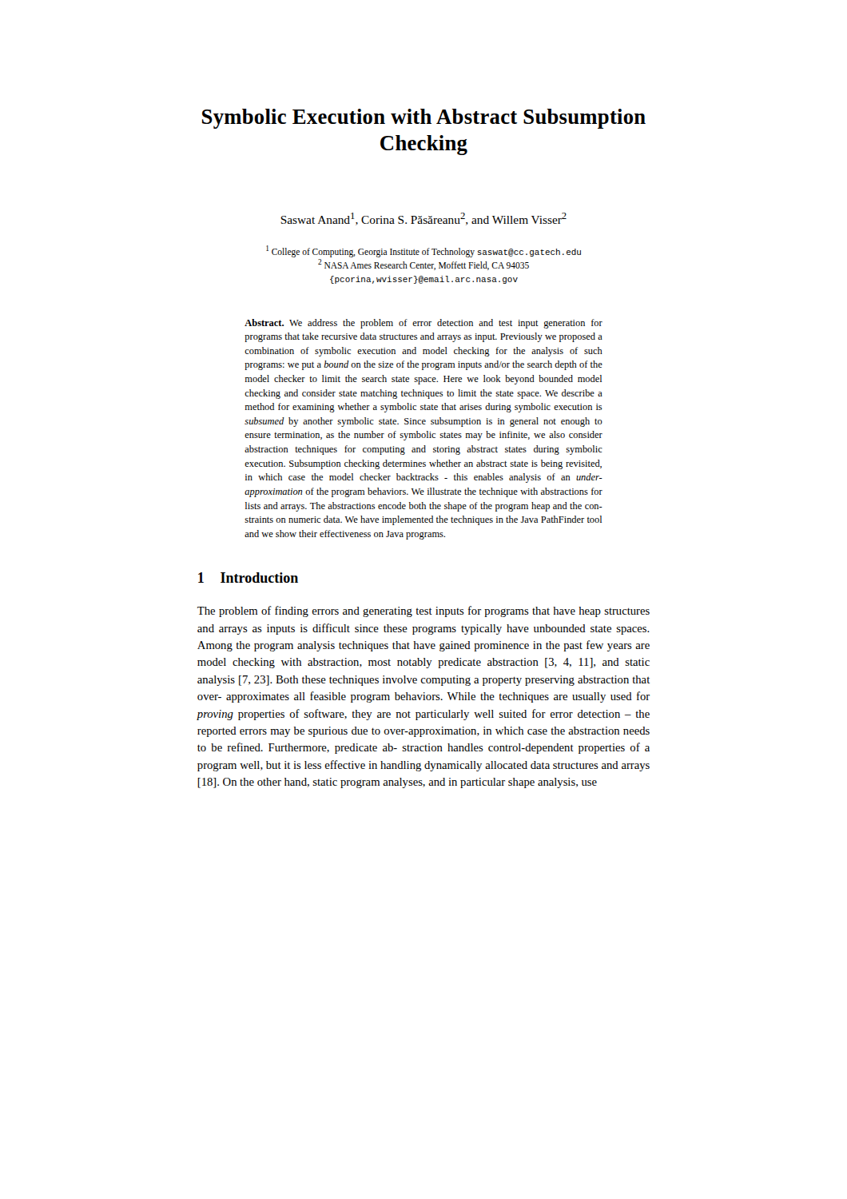Symbolic Execution with Abstract Subsumption
Checking
Saswat Anand1, Corina S. Păsăreanu2, and Willem Visser2
1 College of Computing, Georgia Institute of Technology saswat@cc.gatech.edu
2 NASA Ames Research Center, Moffett Field, CA 94035
{pcorina,wvisser}@email.arc.nasa.gov
Abstract. We address the problem of error detection and test input generation for programs that take recursive data structures and arrays as input. Previously we proposed a combination of symbolic execution and model checking for the analysis of such programs: we put a bound on the size of the program inputs and/or the search depth of the model checker to limit the search state space. Here we look beyond bounded model checking and consider state matching techniques to limit the state space. We describe a method for examining whether a symbolic state that arises during symbolic execution is subsumed by another symbolic state. Since subsumption is in general not enough to ensure termination, as the number of symbolic states may be infinite, we also consider abstraction techniques for computing and storing abstract states during symbolic execution. Subsumption checking determines whether an abstract state is being revisited, in which case the model checker backtracks - this enables analysis of an under-approximation of the program behaviors. We illustrate the technique with abstractions for lists and arrays. The abstractions encode both the shape of the program heap and the con- straints on numeric data. We have implemented the techniques in the Java PathFinder tool and we show their effectiveness on Java programs.
1 Introduction
The problem of finding errors and generating test inputs for programs that have heap structures and arrays as inputs is difficult since these programs typically have unbounded state spaces. Among the program analysis techniques that have gained prominence in the past few years are model checking with abstraction, most notably predicate abstraction [3, 4, 11], and static analysis [7, 23]. Both these techniques involve computing a property preserving abstraction that over- approximates all feasible program behaviors. While the techniques are usually used for proving properties of software, they are not particularly well suited for error detection – the reported errors may be spurious due to over-approximation, in which case the abstraction needs to be refined. Furthermore, predicate ab- straction handles control-dependent properties of a program well, but it is less effective in handling dynamically allocated data structures and arrays [18]. On the other hand, static program analyses, and in particular shape analysis, use